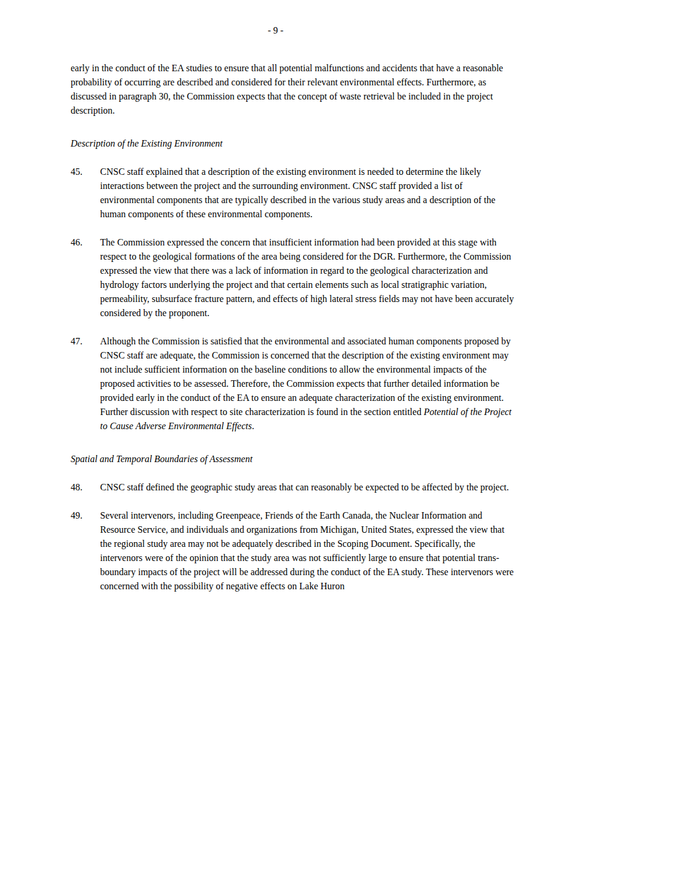- 9 -
early in the conduct of the EA studies to ensure that all potential malfunctions and accidents that have a reasonable probability of occurring are described and considered for their relevant environmental effects. Furthermore, as discussed in paragraph 30, the Commission expects that the concept of waste retrieval be included in the project description.
Description of the Existing Environment
45.
CNSC staff explained that a description of the existing environment is needed to determine the likely interactions between the project and the surrounding environment. CNSC staff provided a list of environmental components that are typically described in the various study areas and a description of the human components of these environmental components.
46.
The Commission expressed the concern that insufficient information had been provided at this stage with respect to the geological formations of the area being considered for the DGR. Furthermore, the Commission expressed the view that there was a lack of information in regard to the geological characterization and hydrology factors underlying the project and that certain elements such as local stratigraphic variation, permeability, subsurface fracture pattern, and effects of high lateral stress fields may not have been accurately considered by the proponent.
47.
Although the Commission is satisfied that the environmental and associated human components proposed by CNSC staff are adequate, the Commission is concerned that the description of the existing environment may not include sufficient information on the baseline conditions to allow the environmental impacts of the proposed activities to be assessed. Therefore, the Commission expects that further detailed information be provided early in the conduct of the EA to ensure an adequate characterization of the existing environment. Further discussion with respect to site characterization is found in the section entitled Potential of the Project to Cause Adverse Environmental Effects.
Spatial and Temporal Boundaries of Assessment
48.
CNSC staff defined the geographic study areas that can reasonably be expected to be affected by the project.
49.
Several intervenors, including Greenpeace, Friends of the Earth Canada, the Nuclear Information and Resource Service, and individuals and organizations from Michigan, United States, expressed the view that the regional study area may not be adequately described in the Scoping Document. Specifically, the intervenors were of the opinion that the study area was not sufficiently large to ensure that potential trans-boundary impacts of the project will be addressed during the conduct of the EA study. These intervenors were concerned with the possibility of negative effects on Lake Huron